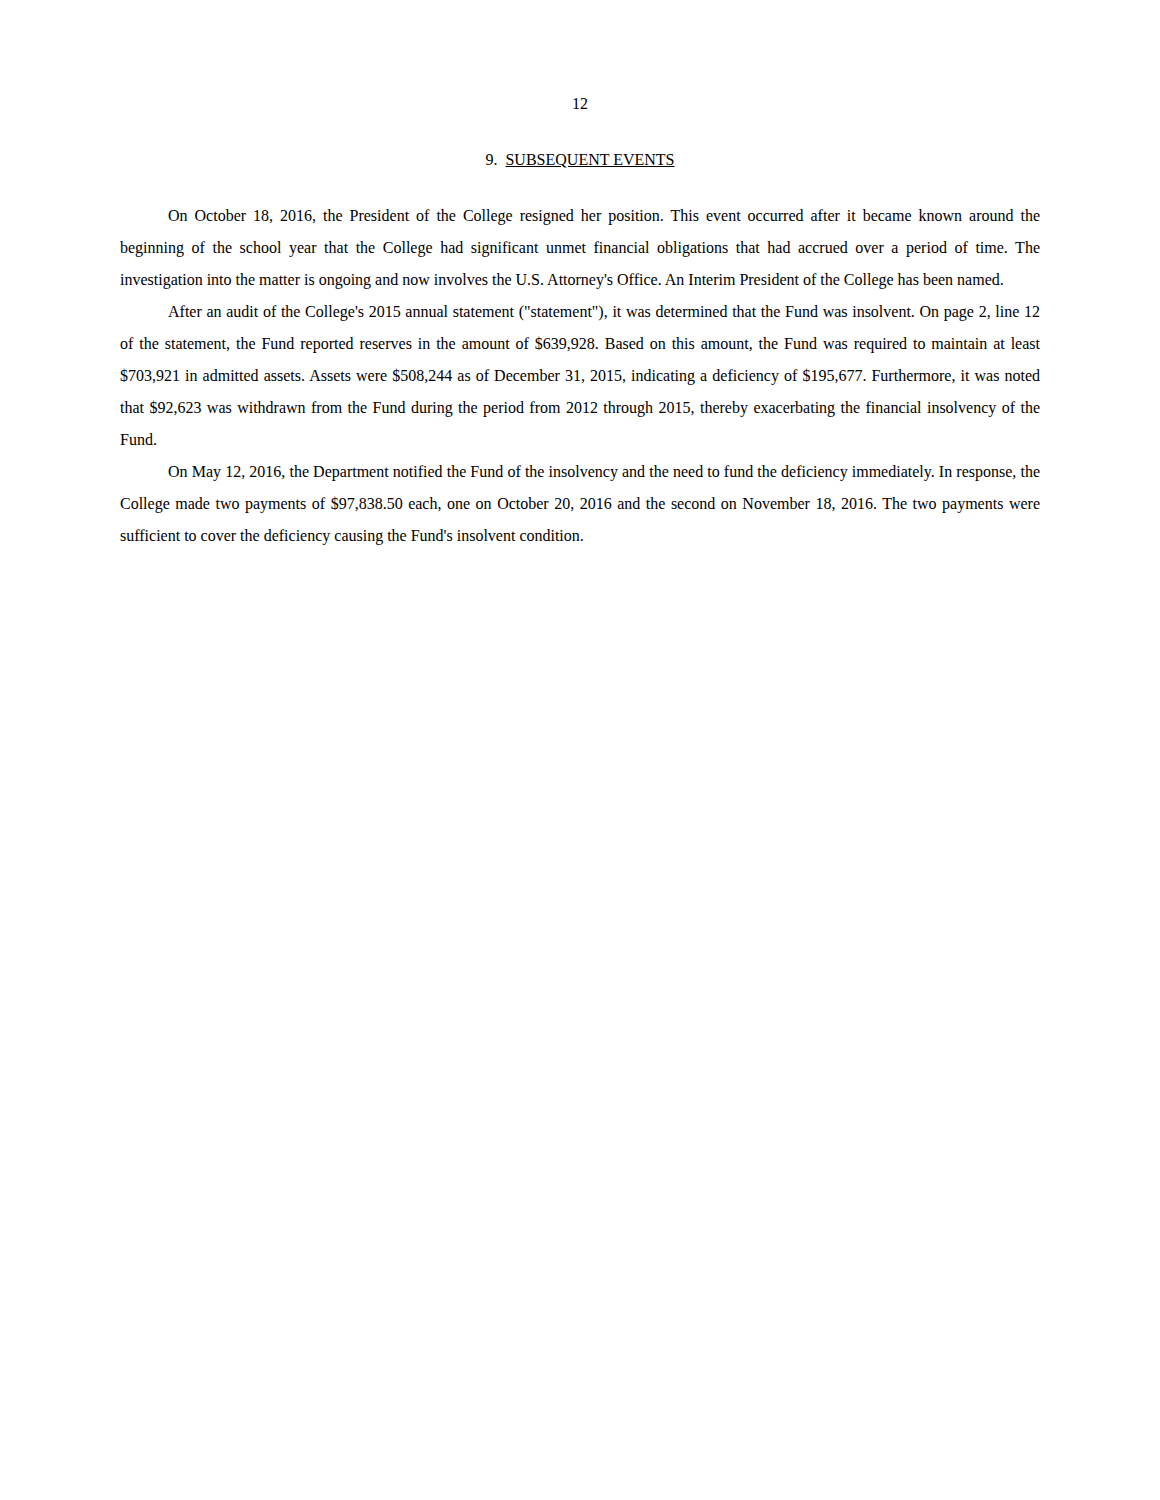12
9. SUBSEQUENT EVENTS
On October 18, 2016, the President of the College resigned her position. This event occurred after it became known around the beginning of the school year that the College had significant unmet financial obligations that had accrued over a period of time. The investigation into the matter is ongoing and now involves the U.S. Attorney's Office. An Interim President of the College has been named.
After an audit of the College's 2015 annual statement ("statement"), it was determined that the Fund was insolvent. On page 2, line 12 of the statement, the Fund reported reserves in the amount of $639,928. Based on this amount, the Fund was required to maintain at least $703,921 in admitted assets. Assets were $508,244 as of December 31, 2015, indicating a deficiency of $195,677. Furthermore, it was noted that $92,623 was withdrawn from the Fund during the period from 2012 through 2015, thereby exacerbating the financial insolvency of the Fund.
On May 12, 2016, the Department notified the Fund of the insolvency and the need to fund the deficiency immediately. In response, the College made two payments of $97,838.50 each, one on October 20, 2016 and the second on November 18, 2016. The two payments were sufficient to cover the deficiency causing the Fund's insolvent condition.